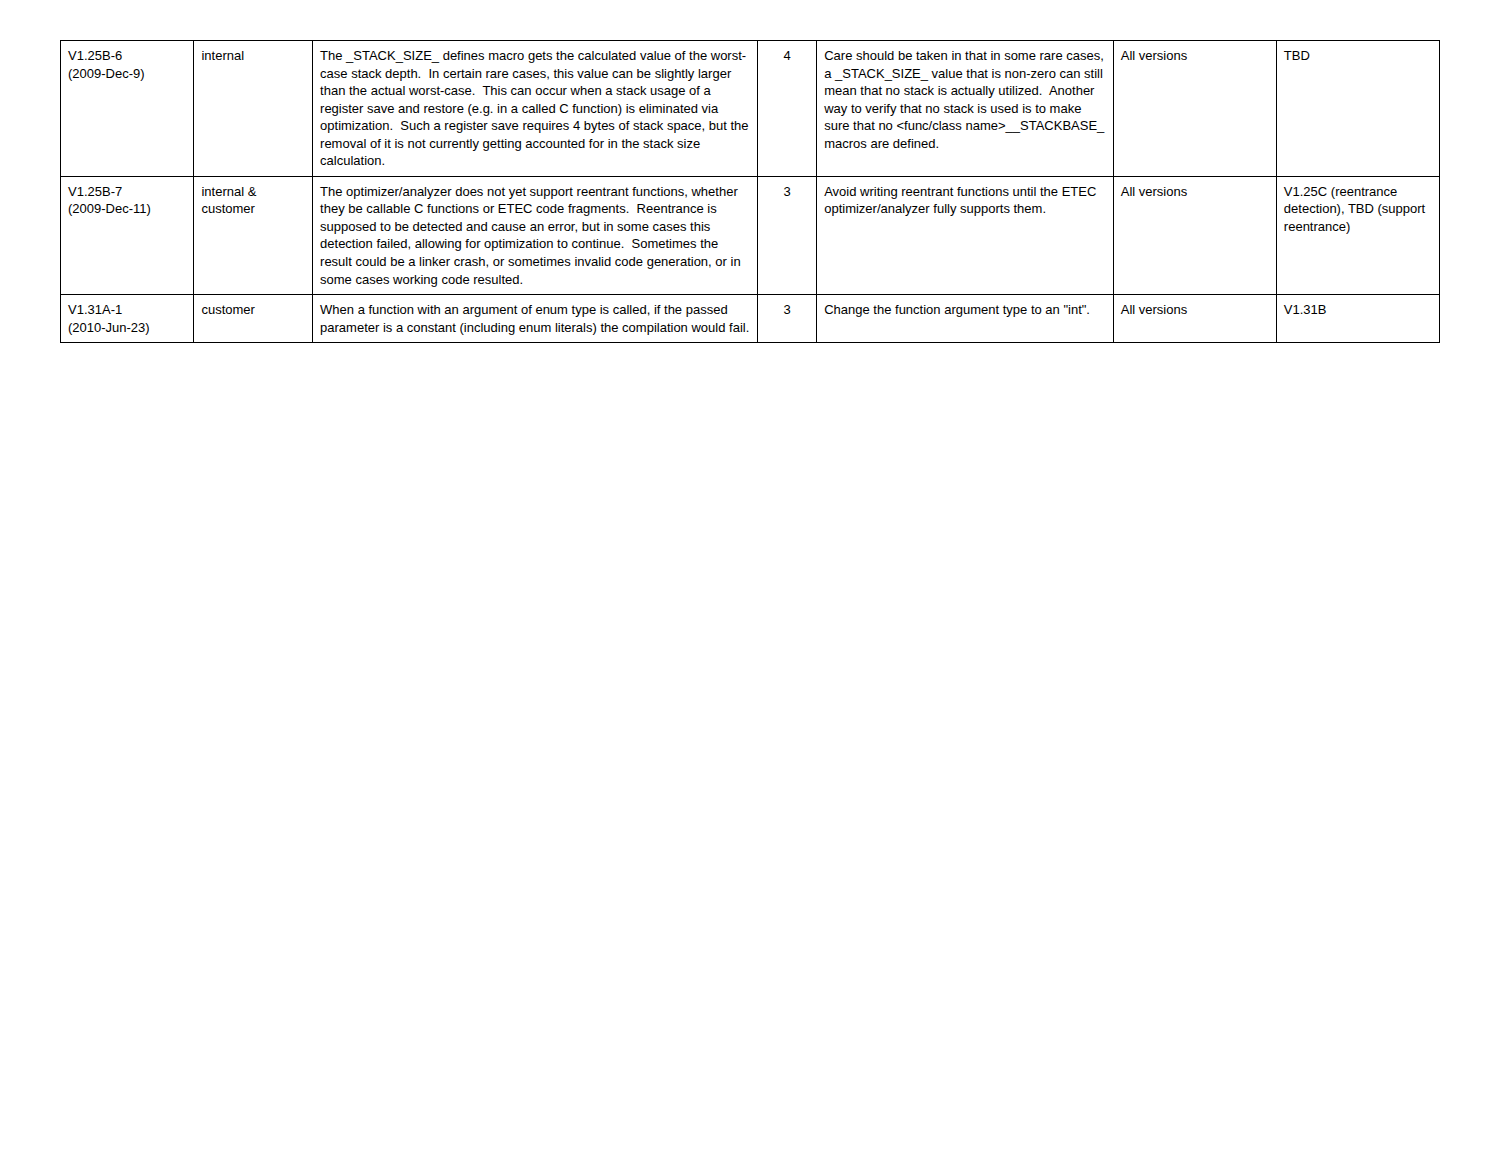| V1.25B-6 (2009-Dec-9) | internal | The _STACK_SIZE_ defines macro gets the calculated value of the worst-case stack depth. In certain rare cases, this value can be slightly larger than the actual worst-case. This can occur when a stack usage of a register save and restore (e.g. in a called C function) is eliminated via optimization. Such a register save requires 4 bytes of stack space, but the removal of it is not currently getting accounted for in the stack size calculation. | 4 | Care should be taken in that in some rare cases, a _STACK_SIZE_ value that is non-zero can still mean that no stack is actually utilized. Another way to verify that no stack is used is to make sure that no <func/class name>__STACKBASE_ macros are defined. | All versions | TBD |
| V1.25B-7 (2009-Dec-11) | internal & customer | The optimizer/analyzer does not yet support reentrant functions, whether they be callable C functions or ETEC code fragments. Reentrance is supposed to be detected and cause an error, but in some cases this detection failed, allowing for optimization to continue. Sometimes the result could be a linker crash, or sometimes invalid code generation, or in some cases working code resulted. | 3 | Avoid writing reentrant functions until the ETEC optimizer/analyzer fully supports them. | All versions | V1.25C (reentrance detection), TBD (support reentrance) |
| V1.31A-1 (2010-Jun-23) | customer | When a function with an argument of enum type is called, if the passed parameter is a constant (including enum literals) the compilation would fail. | 3 | Change the function argument type to an "int". | All versions | V1.31B |